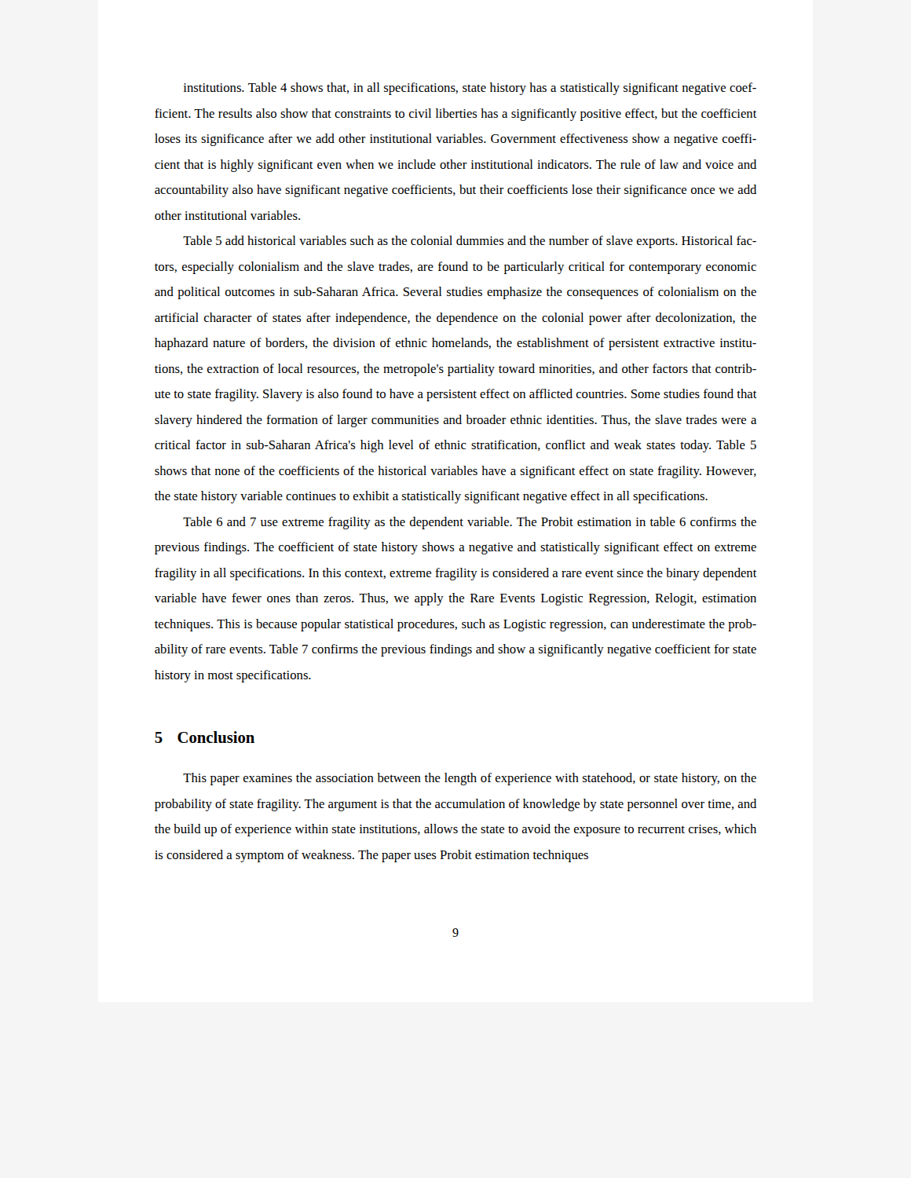institutions. Table 4 shows that, in all specifications, state history has a statistically significant negative coefficient. The results also show that constraints to civil liberties has a significantly positive effect, but the coefficient loses its significance after we add other institutional variables. Government effectiveness show a negative coefficient that is highly significant even when we include other institutional indicators. The rule of law and voice and accountability also have significant negative coefficients, but their coefficients lose their significance once we add other institutional variables.
Table 5 add historical variables such as the colonial dummies and the number of slave exports. Historical factors, especially colonialism and the slave trades, are found to be particularly critical for contemporary economic and political outcomes in sub-Saharan Africa. Several studies emphasize the consequences of colonialism on the artificial character of states after independence, the dependence on the colonial power after decolonization, the haphazard nature of borders, the division of ethnic homelands, the establishment of persistent extractive institutions, the extraction of local resources, the metropole's partiality toward minorities, and other factors that contribute to state fragility. Slavery is also found to have a persistent effect on afflicted countries. Some studies found that slavery hindered the formation of larger communities and broader ethnic identities. Thus, the slave trades were a critical factor in sub-Saharan Africa's high level of ethnic stratification, conflict and weak states today. Table 5 shows that none of the coefficients of the historical variables have a significant effect on state fragility. However, the state history variable continues to exhibit a statistically significant negative effect in all specifications.
Table 6 and 7 use extreme fragility as the dependent variable. The Probit estimation in table 6 confirms the previous findings. The coefficient of state history shows a negative and statistically significant effect on extreme fragility in all specifications. In this context, extreme fragility is considered a rare event since the binary dependent variable have fewer ones than zeros. Thus, we apply the Rare Events Logistic Regression, Relogit, estimation techniques. This is because popular statistical procedures, such as Logistic regression, can underestimate the probability of rare events. Table 7 confirms the previous findings and show a significantly negative coefficient for state history in most specifications.
5 Conclusion
This paper examines the association between the length of experience with statehood, or state history, on the probability of state fragility. The argument is that the accumulation of knowledge by state personnel over time, and the build up of experience within state institutions, allows the state to avoid the exposure to recurrent crises, which is considered a symptom of weakness. The paper uses Probit estimation techniques
9